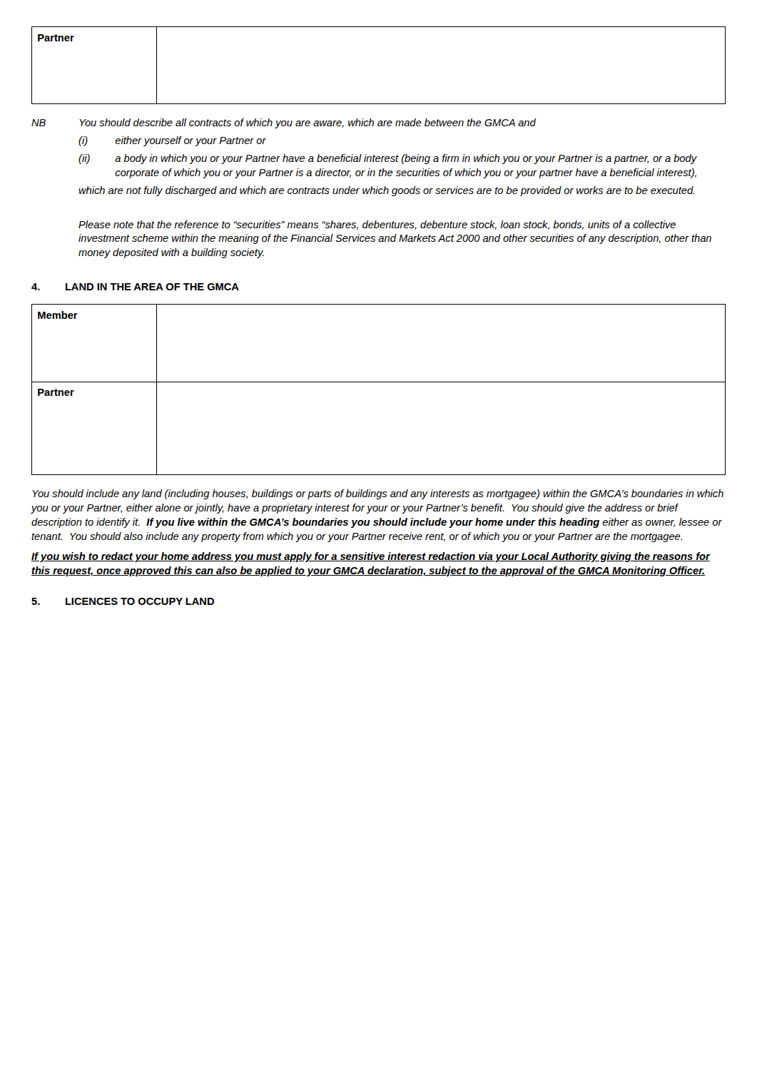| Partner | |
| NB | You should describe all contracts of which you are aware, which are made between the GMCA and |
| | (i) | either yourself or your Partner or |
| | (ii) | a body in which you or your Partner have a beneficial interest (being a firm in which you or your Partner is a partner, or a body corporate of which you or your Partner is a director, or in the securities of which you or your partner have a beneficial interest), |
| | which are not fully discharged and which are contracts under which goods or services are to be provided or works are to be executed. |
| | Please note that the reference to “securities” means “shares, debentures, debenture stock, loan stock, bonds, units of a collective investment scheme within the meaning of the Financial Services and Markets Act 2000 and other securities of any description, other than money deposited with a building society. |
4. LAND IN THE AREA OF THE GMCA
| Member | |
| Partner | |
You should include any land (including houses, buildings or parts of buildings and any interests as mortgagee) within the GMCA’s boundaries in which you or your Partner, either alone or jointly, have a proprietary interest for your or your Partner’s benefit. You should give the address or brief description to identify it. If you live within the GMCA’s boundaries you should include your home under this heading either as owner, lessee or tenant. You should also include any property from which you or your Partner receive rent, or of which you or your Partner are the mortgagee.
If you wish to redact your home address you must apply for a sensitive interest redaction via your Local Authority giving the reasons for this request, once approved this can also be applied to your GMCA declaration, subject to the approval of the GMCA Monitoring Officer.
5. LICENCES TO OCCUPY LAND